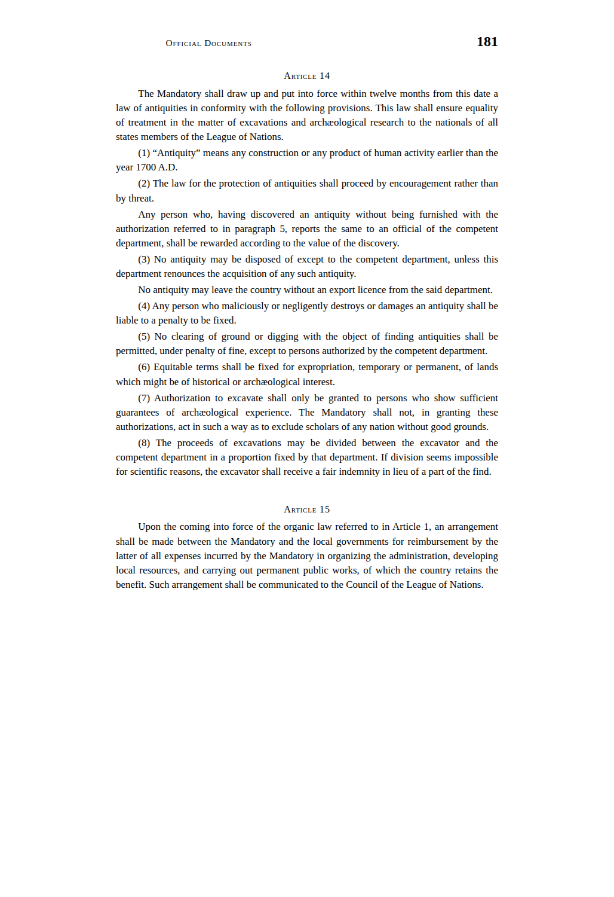Official Documents 181
Article 14
The Mandatory shall draw up and put into force within twelve months from this date a law of antiquities in conformity with the following provisions. This law shall ensure equality of treatment in the matter of excavations and archæological research to the nationals of all states members of the League of Nations.
(1) “Antiquity” means any construction or any product of human activity earlier than the year 1700 A.D.
(2) The law for the protection of antiquities shall proceed by encouragement rather than by threat.
Any person who, having discovered an antiquity without being furnished with the authorization referred to in paragraph 5, reports the same to an official of the competent department, shall be rewarded according to the value of the discovery.
(3) No antiquity may be disposed of except to the competent department, unless this department renounces the acquisition of any such antiquity.
No antiquity may leave the country without an export licence from the said department.
(4) Any person who maliciously or negligently destroys or damages an antiquity shall be liable to a penalty to be fixed.
(5) No clearing of ground or digging with the object of finding antiquities shall be permitted, under penalty of fine, except to persons authorized by the competent department.
(6) Equitable terms shall be fixed for expropriation, temporary or permanent, of lands which might be of historical or archæological interest.
(7) Authorization to excavate shall only be granted to persons who show sufficient guarantees of archæological experience. The Mandatory shall not, in granting these authorizations, act in such a way as to exclude scholars of any nation without good grounds.
(8) The proceeds of excavations may be divided between the excavator and the competent department in a proportion fixed by that department. If division seems impossible for scientific reasons, the excavator shall receive a fair indemnity in lieu of a part of the find.
Article 15
Upon the coming into force of the organic law referred to in Article 1, an arrangement shall be made between the Mandatory and the local governments for reimbursement by the latter of all expenses incurred by the Mandatory in organizing the administration, developing local resources, and carrying out permanent public works, of which the country retains the benefit. Such arrangement shall be communicated to the Council of the League of Nations.